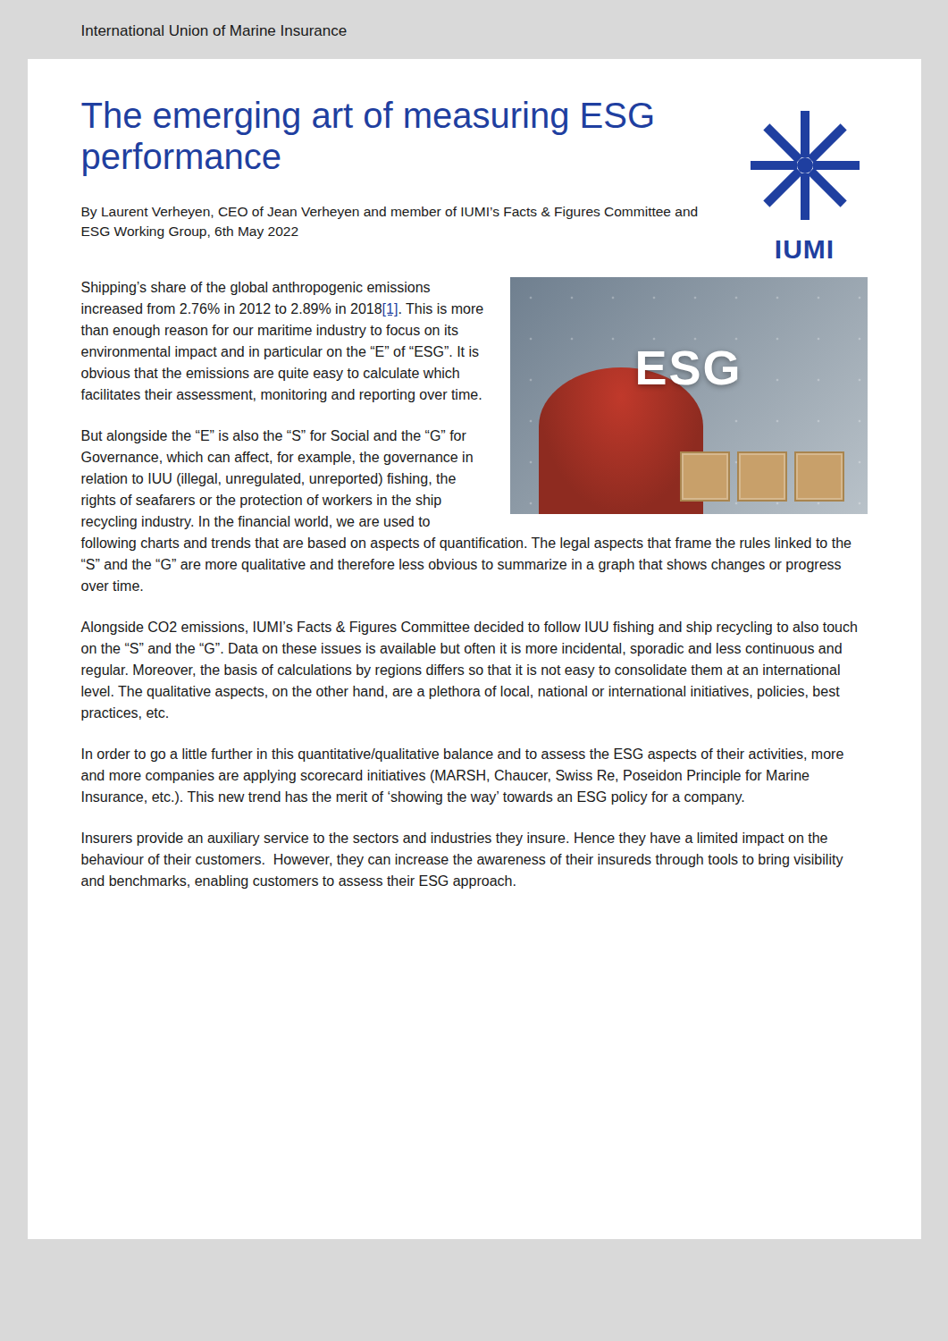International Union of Marine Insurance
IUMI
The emerging art of measuring ESG performance
By Laurent Verheyen, CEO of Jean Verheyen and member of IUMI’s Facts & Figures Committee and ESG Working Group, 6th May 2022
ESG
Shipping’s share of the global anthropogenic emissions increased from 2.76% in 2012 to 2.89% in 2018[1]. This is more than enough reason for our maritime industry to focus on its environmental impact and in particular on the “E” of “ESG”. It is obvious that the emissions are quite easy to calculate which facilitates their assessment, monitoring and reporting over time.
But alongside the “E” is also the “S” for Social and the “G” for Governance, which can affect, for example, the governance in relation to IUU (illegal, unregulated, unreported) fishing, the rights of seafarers or the protection of workers in the ship recycling industry. In the financial world, we are used to following charts and trends that are based on aspects of quantification. The legal aspects that frame the rules linked to the “S” and the “G” are more qualitative and therefore less obvious to summarize in a graph that shows changes or progress over time.
Alongside CO2 emissions, IUMI’s Facts & Figures Committee decided to follow IUU fishing and ship recycling to also touch on the “S” and the “G”. Data on these issues is available but often it is more incidental, sporadic and less continuous and regular. Moreover, the basis of calculations by regions differs so that it is not easy to consolidate them at an international level. The qualitative aspects, on the other hand, are a plethora of local, national or international initiatives, policies, best practices, etc.
In order to go a little further in this quantitative/qualitative balance and to assess the ESG aspects of their activities, more and more companies are applying scorecard initiatives (MARSH, Chaucer, Swiss Re, Poseidon Principle for Marine Insurance, etc.). This new trend has the merit of ‘showing the way’ towards an ESG policy for a company.
Insurers provide an auxiliary service to the sectors and industries they insure. Hence they have a limited impact on the behaviour of their customers. However, they can increase the awareness of their insureds through tools to bring visibility and benchmarks, enabling customers to assess their ESG approach.